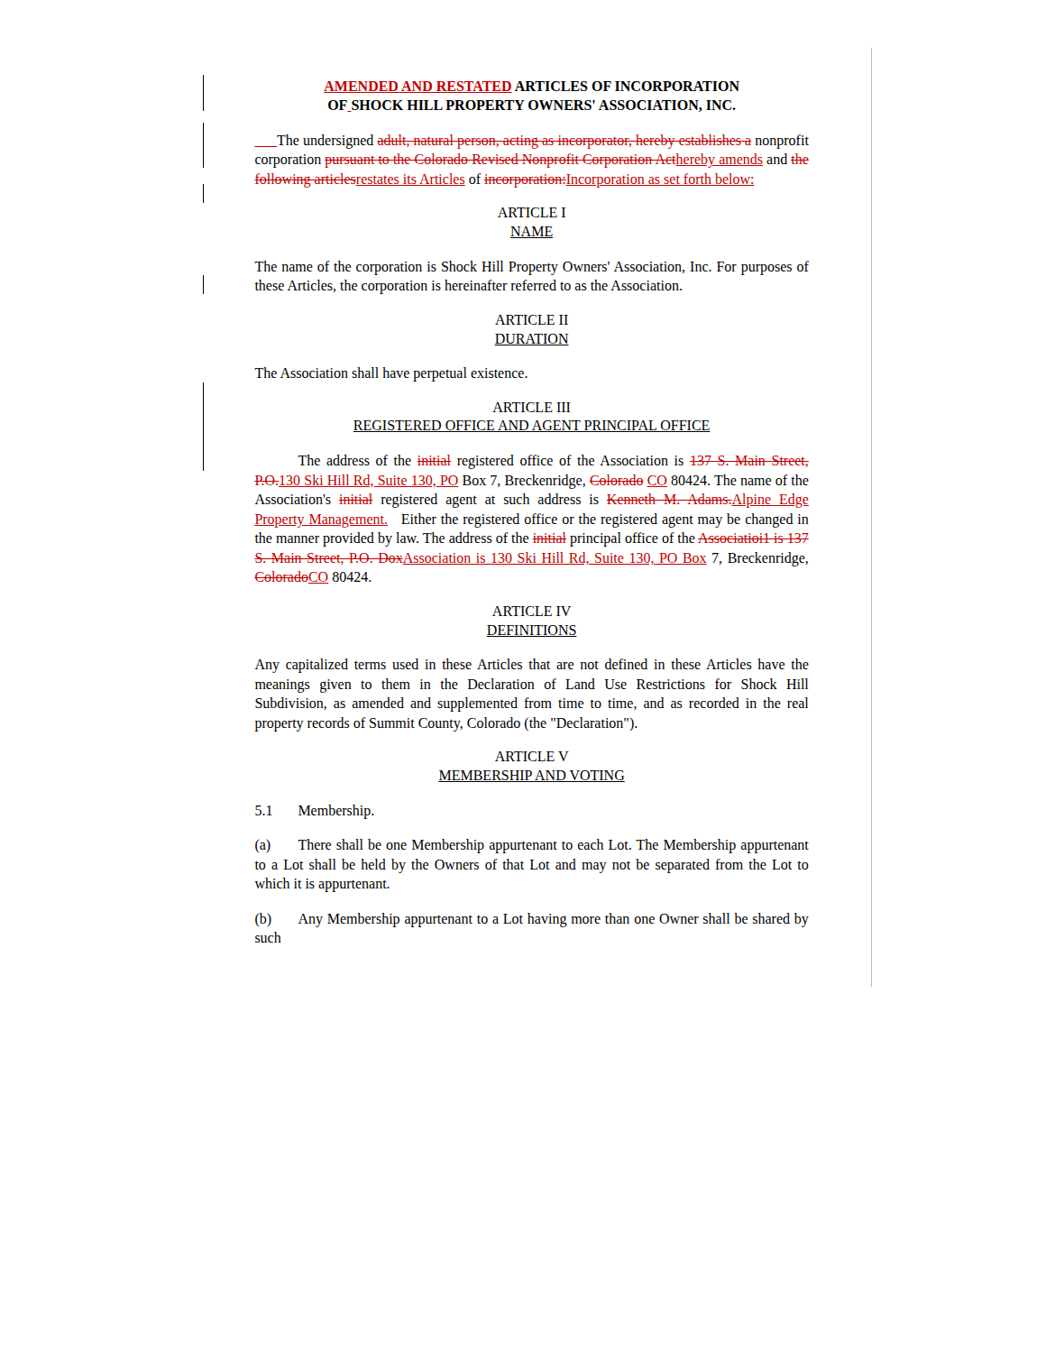AMENDED AND RESTATED ARTICLES OF INCORPORATION
OF SHOCK HILL PROPERTY OWNERS' ASSOCIATION, INC.
The undersigned adult, natural person, acting as incorporator, hereby establishes a nonprofit corporation pursuant to the Colorado Revised Nonprofit Corporation Act hereby amends and the following articles restates its Articles of incorporation: Incorporation as set forth below:
ARTICLE I NAME
The name of the corporation is Shock Hill Property Owners' Association, Inc. For purposes of these Articles, the corporation is hereinafter referred to as the Association.
ARTICLE II DURATION
The Association shall have perpetual existence.
ARTICLE III REGISTERED OFFICE AND AGENT PRINCIPAL OFFICE
The address of the initial registered office of the Association is 137 S. Main Street, P.O. 130 Ski Hill Rd, Suite 130, PO Box 7, Breckenridge, Colorado CO 80424. The name of the Association's initial registered agent at such address is Kenneth M. Adams. Alpine Edge Property Management. Either the registered office or the registered agent may be changed in the manner provided by law. The address of the initial principal office of the Associatioi1 is 137 S. Main Street, P.O. Dox Association is 130 Ski Hill Rd, Suite 130, PO Box 7, Breckenridge, Colorado CO 80424.
ARTICLE IV DEFINITIONS
Any capitalized terms used in these Articles that are not defined in these Articles have the meanings given to them in the Declaration of Land Use Restrictions for Shock Hill Subdivision, as amended and supplemented from time to time, and as recorded in the real property records of Summit County, Colorado (the "Declaration").
ARTICLE V MEMBERSHIP AND VOTING
5.1 Membership.
(a) There shall be one Membership appurtenant to each Lot. The Membership appurtenant to a Lot shall be held by the Owners of that Lot and may not be separated from the Lot to which it is appurtenant.
(b) Any Membership appurtenant to a Lot having more than one Owner shall be shared by such